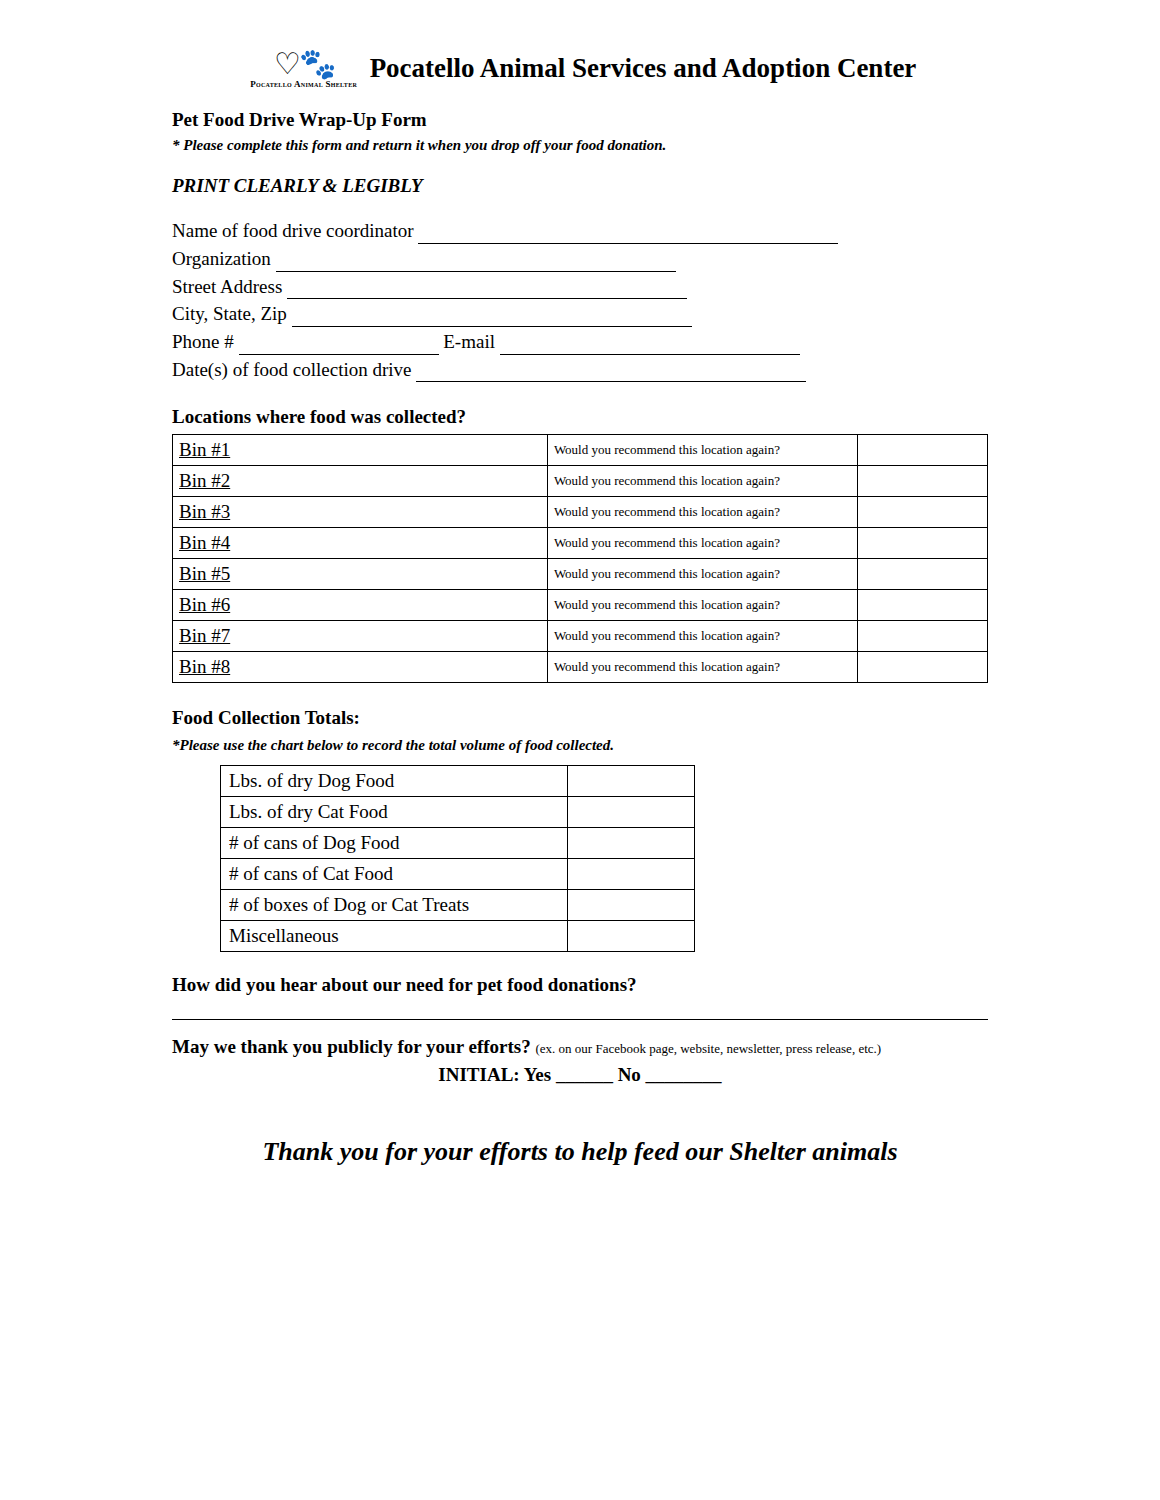♡🐾
Pocatello Animal Shelter
Pocatello Animal Services and Adoption Center
Pet Food Drive Wrap-Up Form
* Please complete this form and return it when you drop off your food donation.
PRINT CLEARLY & LEGIBLY
Name of food drive coordinator
Organization
Street Address
City, State, Zip
Phone # E-mail
Date(s) of food collection drive
Locations where food was collected?
| Bin #1 | Would you recommend this location again? | |
| Bin #2 | Would you recommend this location again? | |
| Bin #3 | Would you recommend this location again? | |
| Bin #4 | Would you recommend this location again? | |
| Bin #5 | Would you recommend this location again? | |
| Bin #6 | Would you recommend this location again? | |
| Bin #7 | Would you recommend this location again? | |
| Bin #8 | Would you recommend this location again? | |
Food Collection Totals:
*Please use the chart below to record the total volume of food collected.
| Lbs. of dry Dog Food | |
| Lbs. of dry Cat Food | |
| # of cans of Dog Food | |
| # of cans of Cat Food | |
| # of boxes of Dog or Cat Treats | |
| Miscellaneous | |
How did you hear about our need for pet food donations?
May we thank you publicly for your efforts? (ex. on our Facebook page, website, newsletter, press release, etc.)
INITIAL: Yes ______ No ________
Thank you for your efforts to help feed our Shelter animals